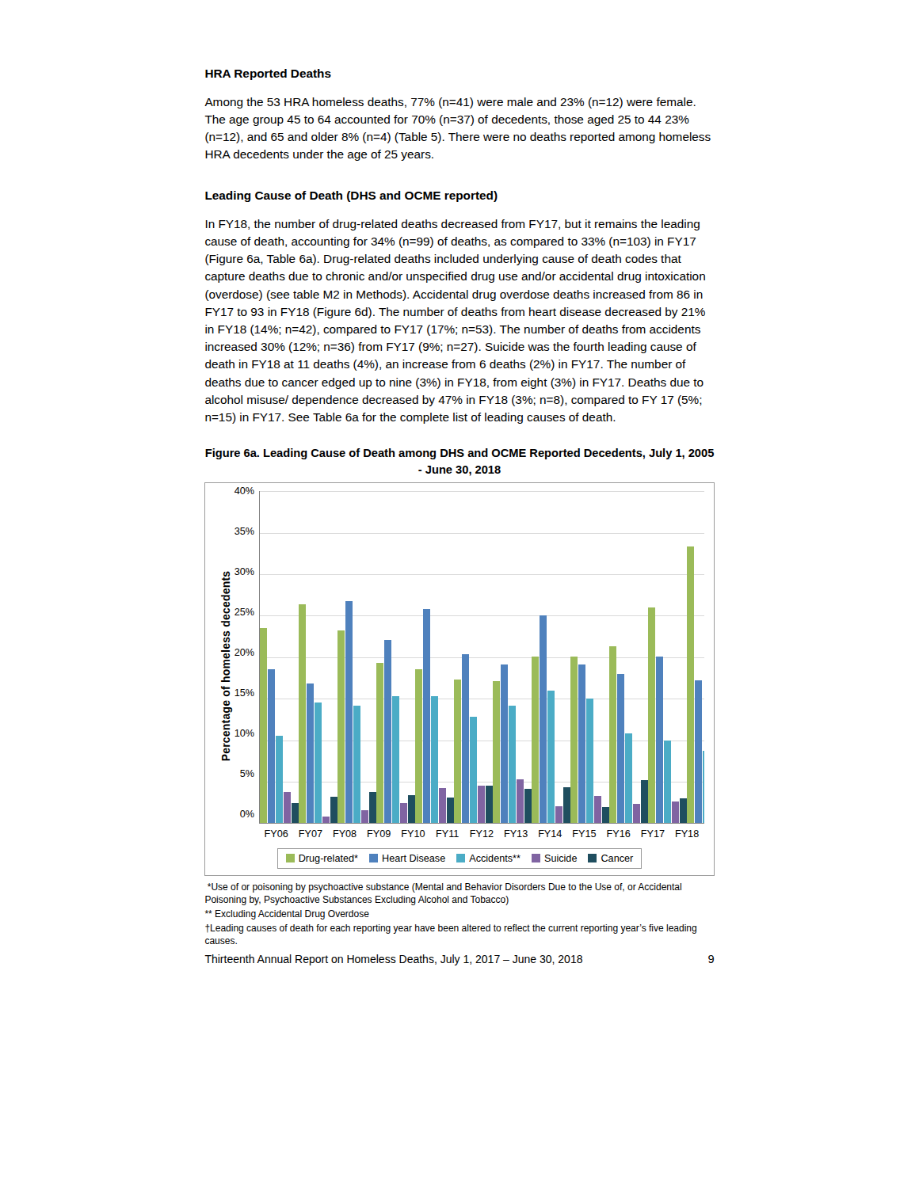HRA Reported Deaths
Among the 53 HRA homeless deaths, 77% (n=41) were male and 23% (n=12) were female. The age group 45 to 64 accounted for 70% (n=37) of decedents, those aged 25 to 44 23% (n=12), and 65 and older 8% (n=4) (Table 5). There were no deaths reported among homeless HRA decedents under the age of 25 years.
Leading Cause of Death (DHS and OCME reported)
In FY18, the number of drug-related deaths decreased from FY17, but it remains the leading cause of death, accounting for 34% (n=99) of deaths, as compared to 33% (n=103) in FY17 (Figure 6a, Table 6a). Drug-related deaths included underlying cause of death codes that capture deaths due to chronic and/or unspecified drug use and/or accidental drug intoxication (overdose) (see table M2 in Methods). Accidental drug overdose deaths increased from 86 in FY17 to 93 in FY18 (Figure 6d). The number of deaths from heart disease decreased by 21% in FY18 (14%; n=42), compared to FY17 (17%; n=53). The number of deaths from accidents increased 30% (12%; n=36) from FY17 (9%; n=27). Suicide was the fourth leading cause of death in FY18 at 11 deaths (4%), an increase from 6 deaths (2%) in FY17. The number of deaths due to cancer edged up to nine (3%) in FY18, from eight (3%) in FY17. Deaths due to alcohol misuse/ dependence decreased by 47% in FY18 (3%; n=8), compared to FY 17 (5%; n=15) in FY17. See Table 6a for the complete list of leading causes of death.
Figure 6a. Leading Cause of Death among DHS and OCME Reported Decedents, July 1, 2005 - June 30, 2018
Percentage of homeless decedents
40% 35% 30% 25% 20% 15% 10% 5% 0%
FY06 FY07 FY08 FY09 FY10 FY11 FY12 FY13 FY14 FY15 FY16 FY17 FY18
Drug-related* Heart Disease Accidents** Suicide Cancer
*Use of or poisoning by psychoactive substance (Mental and Behavior Disorders Due to the Use of, or Accidental Poisoning by, Psychoactive Substances Excluding Alcohol and Tobacco)
** Excluding Accidental Drug Overdose
†Leading causes of death for each reporting year have been altered to reflect the current reporting year’s five leading causes.
Thirteenth Annual Report on Homeless Deaths, July 1, 2017 – June 30, 2018 9